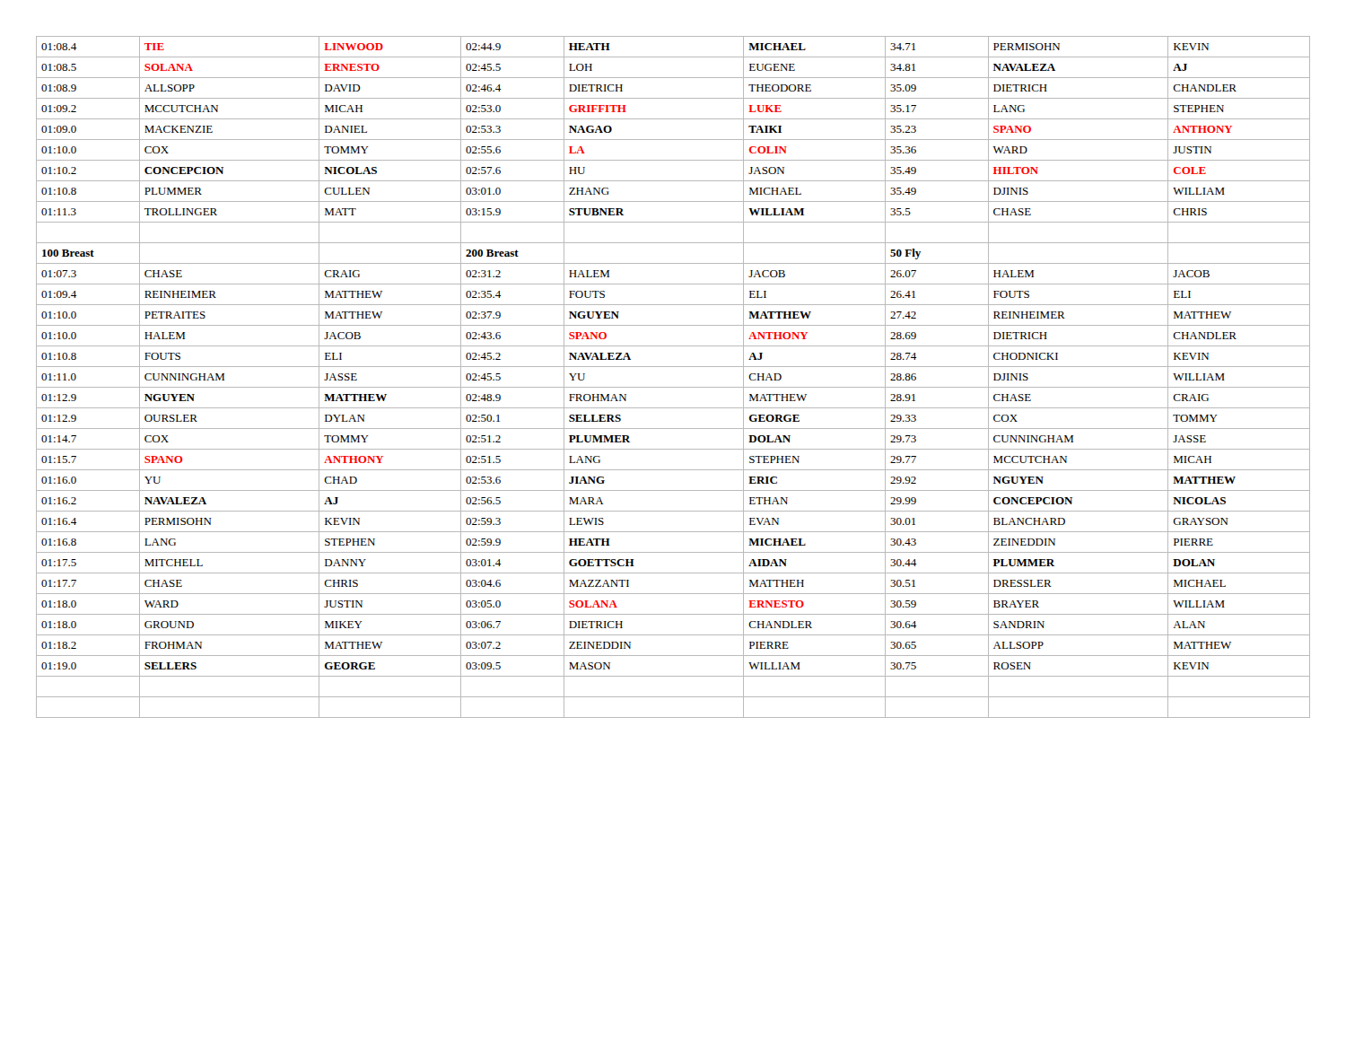| 01:08.4 | TIE | LINWOOD | 02:44.9 | HEATH | MICHAEL | 34.71 | PERMISOHN | KEVIN |
| 01:08.5 | SOLANA | ERNESTO | 02:45.5 | LOH | EUGENE | 34.81 | NAVALEZA | AJ |
| 01:08.9 | ALLSOPP | DAVID | 02:46.4 | DIETRICH | THEODORE | 35.09 | DIETRICH | CHANDLER |
| 01:09.2 | MCCUTCHAN | MICAH | 02:53.0 | GRIFFITH | LUKE | 35.17 | LANG | STEPHEN |
| 01:09.0 | MACKENZIE | DANIEL | 02:53.3 | NAGAO | TAIKI | 35.23 | SPANO | ANTHONY |
| 01:10.0 | COX | TOMMY | 02:55.6 | LA | COLIN | 35.36 | WARD | JUSTIN |
| 01:10.2 | CONCEPCION | NICOLAS | 02:57.6 | HU | JASON | 35.49 | HILTON | COLE |
| 01:10.8 | PLUMMER | CULLEN | 03:01.0 | ZHANG | MICHAEL | 35.49 | DJINIS | WILLIAM |
| 01:11.3 | TROLLINGER | MATT | 03:15.9 | STUBNER | WILLIAM | 35.5 | CHASE | CHRIS |
| 100 Breast | | | 200 Breast | | | 50 Fly | | |
| 01:07.3 | CHASE | CRAIG | 02:31.2 | HALEM | JACOB | 26.07 | HALEM | JACOB |
| 01:09.4 | REINHEIMER | MATTHEW | 02:35.4 | FOUTS | ELI | 26.41 | FOUTS | ELI |
| 01:10.0 | PETRAITES | MATTHEW | 02:37.9 | NGUYEN | MATTHEW | 27.42 | REINHEIMER | MATTHEW |
| 01:10.0 | HALEM | JACOB | 02:43.6 | SPANO | ANTHONY | 28.69 | DIETRICH | CHANDLER |
| 01:10.8 | FOUTS | ELI | 02:45.2 | NAVALEZA | AJ | 28.74 | CHODNICKI | KEVIN |
| 01:11.0 | CUNNINGHAM | JASSE | 02:45.5 | YU | CHAD | 28.86 | DJINIS | WILLIAM |
| 01:12.9 | NGUYEN | MATTHEW | 02:48.9 | FROHMAN | MATTHEW | 28.91 | CHASE | CRAIG |
| 01:12.9 | OURSLER | DYLAN | 02:50.1 | SELLERS | GEORGE | 29.33 | COX | TOMMY |
| 01:14.7 | COX | TOMMY | 02:51.2 | PLUMMER | DOLAN | 29.73 | CUNNINGHAM | JASSE |
| 01:15.7 | SPANO | ANTHONY | 02:51.5 | LANG | STEPHEN | 29.77 | MCCUTCHAN | MICAH |
| 01:16.0 | YU | CHAD | 02:53.6 | JIANG | ERIC | 29.92 | NGUYEN | MATTHEW |
| 01:16.2 | NAVALEZA | AJ | 02:56.5 | MARA | ETHAN | 29.99 | CONCEPCION | NICOLAS |
| 01:16.4 | PERMISOHN | KEVIN | 02:59.3 | LEWIS | EVAN | 30.01 | BLANCHARD | GRAYSON |
| 01:16.8 | LANG | STEPHEN | 02:59.9 | HEATH | MICHAEL | 30.43 | ZEINEDDIN | PIERRE |
| 01:17.5 | MITCHELL | DANNY | 03:01.4 | GOETTSCH | AIDAN | 30.44 | PLUMMER | DOLAN |
| 01:17.7 | CHASE | CHRIS | 03:04.6 | MAZZANTI | MATTHEH | 30.51 | DRESSLER | MICHAEL |
| 01:18.0 | WARD | JUSTIN | 03:05.0 | SOLANA | ERNESTO | 30.59 | BRAYER | WILLIAM |
| 01:18.0 | GROUND | MIKEY | 03:06.7 | DIETRICH | CHANDLER | 30.64 | SANDRIN | ALAN |
| 01:18.2 | FROHMAN | MATTHEW | 03:07.2 | ZEINEDDIN | PIERRE | 30.65 | ALLSOPP | MATTHEW |
| 01:19.0 | SELLERS | GEORGE | 03:09.5 | MASON | WILLIAM | 30.75 | ROSEN | KEVIN |